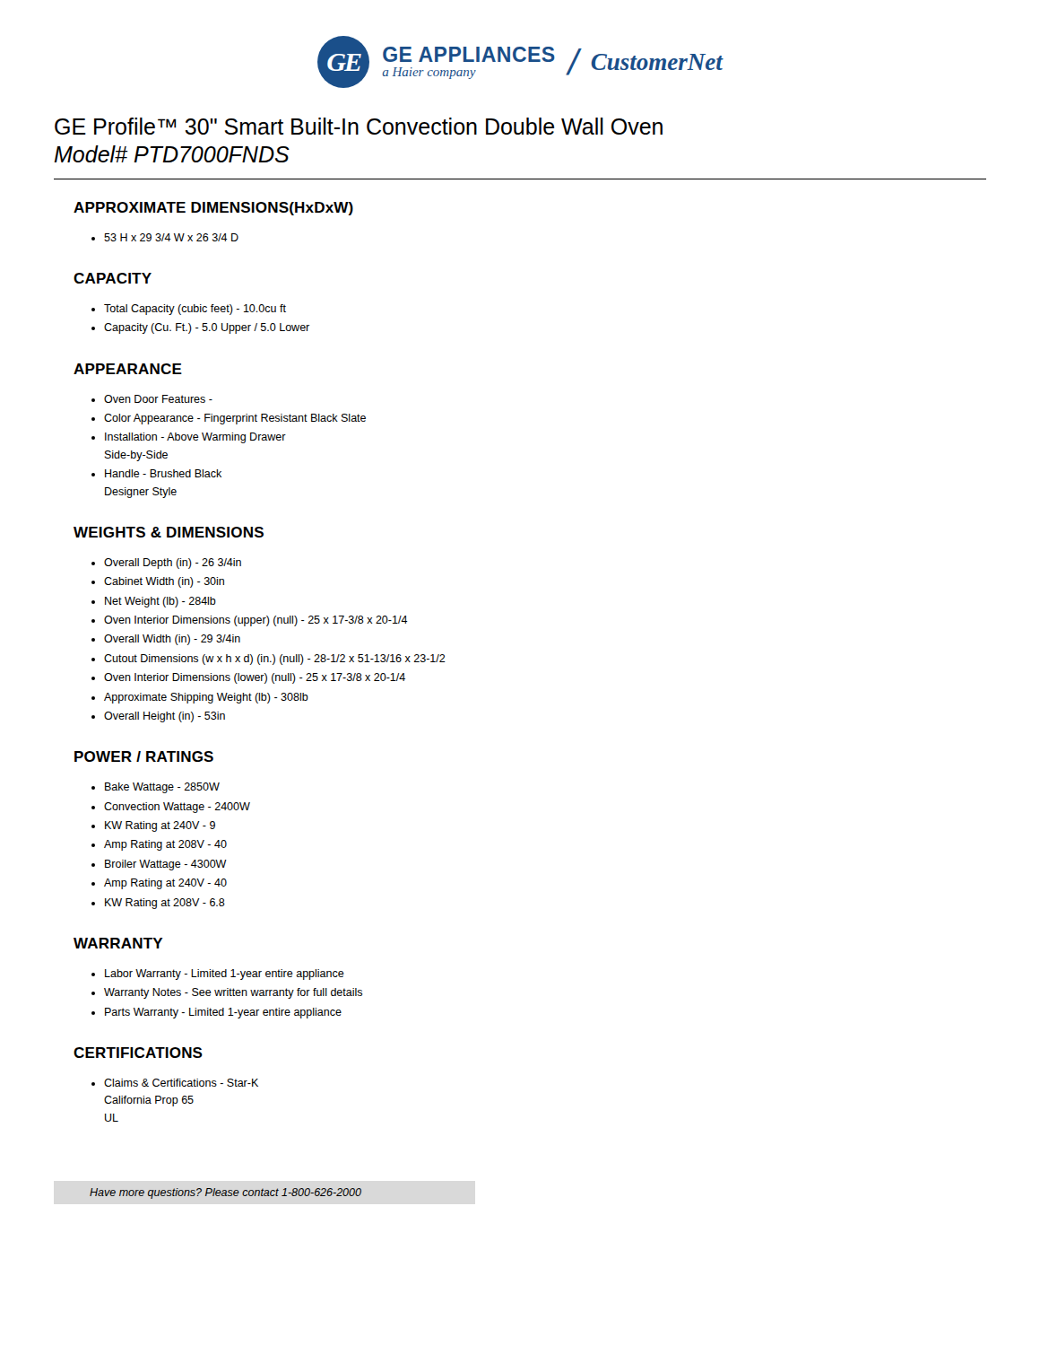GE
GE APPLIANCES
a Haier company
/
CustomerNet
GE Profile™ 30" Smart Built-In Convection Double Wall Oven Model# PTD7000FNDS
APPROXIMATE DIMENSIONS(HxDxW)
53 H x 29 3/4 W x 26 3/4 D
CAPACITY
Total Capacity (cubic feet) - 10.0cu ft
Capacity (Cu. Ft.) - 5.0 Upper / 5.0 Lower
APPEARANCE
Oven Door Features -
Color Appearance - Fingerprint Resistant Black Slate
Installation - Above Warming DrawerSide-by-Side
Handle - Brushed BlackDesigner Style
WEIGHTS & DIMENSIONS
Overall Depth (in) - 26 3/4in
Cabinet Width (in) - 30in
Net Weight (lb) - 284lb
Oven Interior Dimensions (upper) (null) - 25 x 17-3/8 x 20-1/4
Overall Width (in) - 29 3/4in
Cutout Dimensions (w x h x d) (in.) (null) - 28-1/2 x 51-13/16 x 23-1/2
Oven Interior Dimensions (lower) (null) - 25 x 17-3/8 x 20-1/4
Approximate Shipping Weight (lb) - 308lb
Overall Height (in) - 53in
POWER / RATINGS
Bake Wattage - 2850W
Convection Wattage - 2400W
KW Rating at 240V - 9
Amp Rating at 208V - 40
Broiler Wattage - 4300W
Amp Rating at 240V - 40
KW Rating at 208V - 6.8
WARRANTY
Labor Warranty - Limited 1-year entire appliance
Warranty Notes - See written warranty for full details
Parts Warranty - Limited 1-year entire appliance
CERTIFICATIONS
Claims & Certifications - Star-KCalifornia Prop 65 UL
Have more questions? Please contact 1-800-626-2000